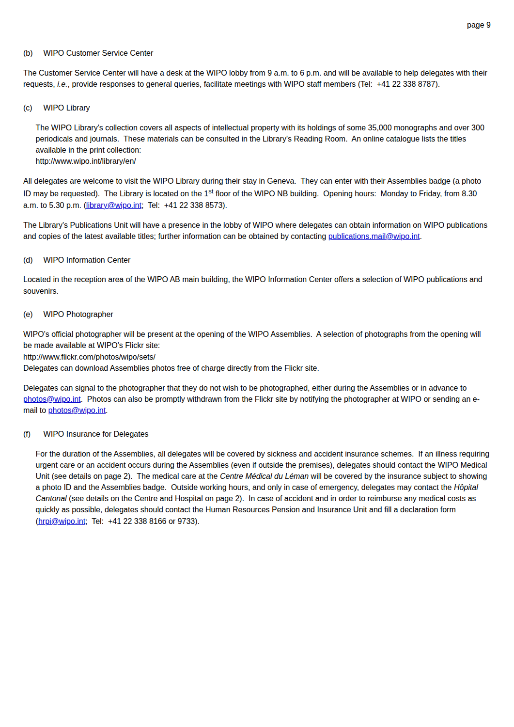page 9
(b) WIPO Customer Service Center
The Customer Service Center will have a desk at the WIPO lobby from 9 a.m. to 6 p.m. and will be available to help delegates with their requests, i.e., provide responses to general queries, facilitate meetings with WIPO staff members (Tel: +41 22 338 8787).
(c) WIPO Library
The WIPO Library's collection covers all aspects of intellectual property with its holdings of some 35,000 monographs and over 300 periodicals and journals. These materials can be consulted in the Library's Reading Room. An online catalogue lists the titles available in the print collection:
http://www.wipo.int/library/en/
All delegates are welcome to visit the WIPO Library during their stay in Geneva. They can enter with their Assemblies badge (a photo ID may be requested). The Library is located on the 1st floor of the WIPO NB building. Opening hours: Monday to Friday, from 8.30 a.m. to 5.30 p.m. (library@wipo.int; Tel: +41 22 338 8573).
The Library's Publications Unit will have a presence in the lobby of WIPO where delegates can obtain information on WIPO publications and copies of the latest available titles; further information can be obtained by contacting publications.mail@wipo.int.
(d) WIPO Information Center
Located in the reception area of the WIPO AB main building, the WIPO Information Center offers a selection of WIPO publications and souvenirs.
(e) WIPO Photographer
WIPO's official photographer will be present at the opening of the WIPO Assemblies. A selection of photographs from the opening will be made available at WIPO's Flickr site:
http://www.flickr.com/photos/wipo/sets/
Delegates can download Assemblies photos free of charge directly from the Flickr site.
Delegates can signal to the photographer that they do not wish to be photographed, either during the Assemblies or in advance to photos@wipo.int. Photos can also be promptly withdrawn from the Flickr site by notifying the photographer at WIPO or sending an e-mail to photos@wipo.int.
(f) WIPO Insurance for Delegates
For the duration of the Assemblies, all delegates will be covered by sickness and accident insurance schemes. If an illness requiring urgent care or an accident occurs during the Assemblies (even if outside the premises), delegates should contact the WIPO Medical Unit (see details on page 2). The medical care at the Centre Médical du Léman will be covered by the insurance subject to showing a photo ID and the Assemblies badge. Outside working hours, and only in case of emergency, delegates may contact the Hôpital Cantonal (see details on the Centre and Hospital on page 2). In case of accident and in order to reimburse any medical costs as quickly as possible, delegates should contact the Human Resources Pension and Insurance Unit and fill a declaration form (hrpi@wipo.int; Tel: +41 22 338 8166 or 9733).